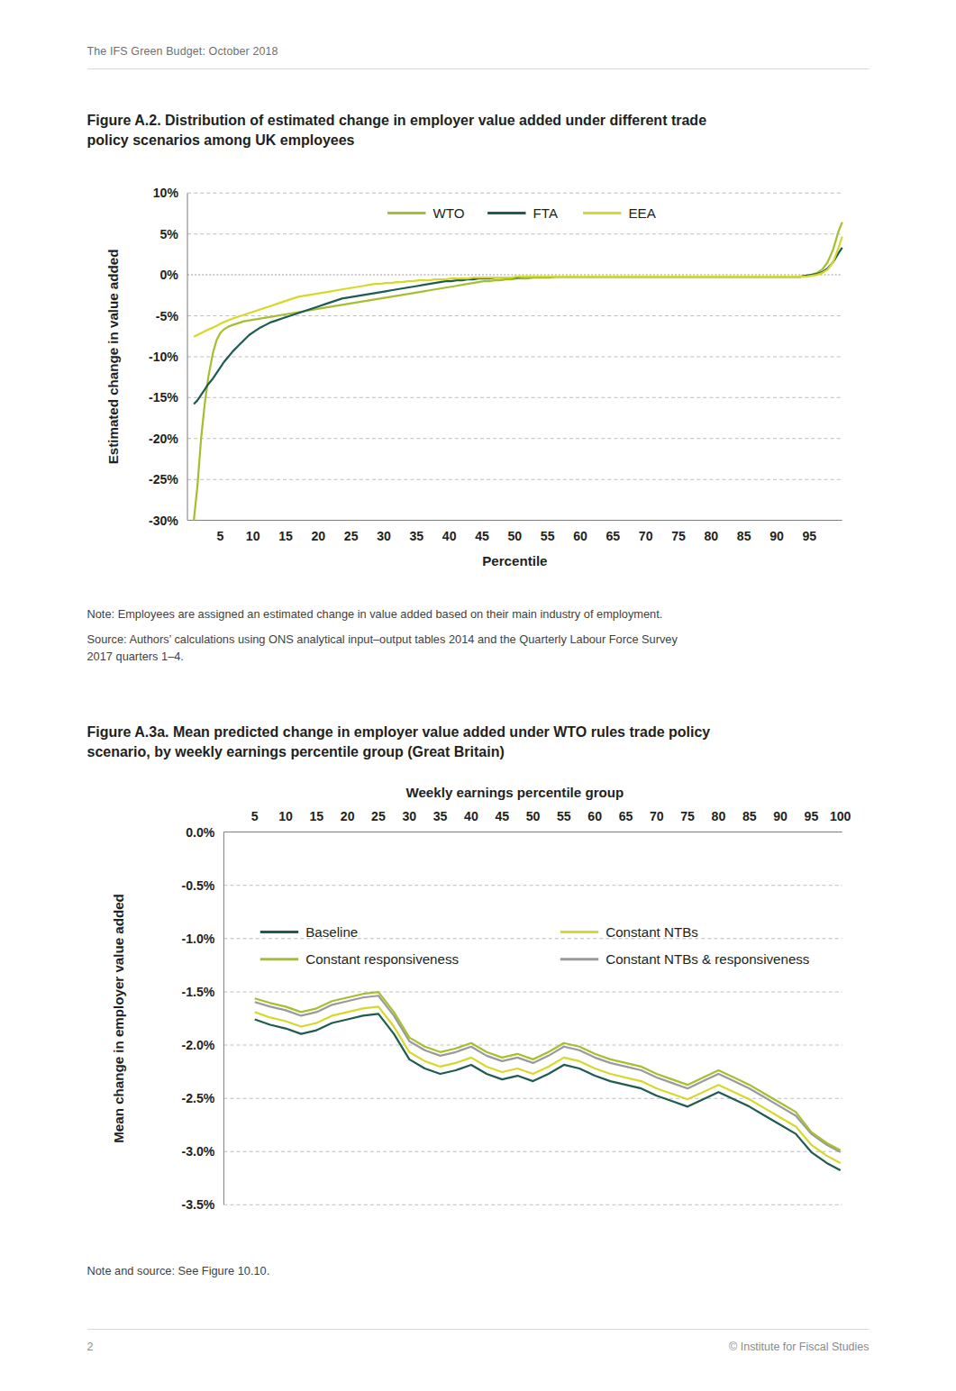The IFS Green Budget: October 2018
Figure A.2. Distribution of estimated change in employer value added under different trade policy scenarios among UK employees
Figure A.2 chart 10% 5% 0% -5% -10% -15% -20% -25% -30% Estimated change in value added 5 10 15 20 25 30 35 40 45 50 55 60 65 70 75 80 85 90 95 Percentile WTO FTA EEA
Note: Employees are assigned an estimated change in value added based on their main industry of employment.
Source: Authors’ calculations using ONS analytical input–output tables 2014 and the Quarterly Labour Force Survey 2017 quarters 1–4.
Figure A.3a. Mean predicted change in employer value added under WTO rules trade policy scenario, by weekly earnings percentile group (Great Britain)
Figure A.3a chart Weekly earnings percentile group 0.0% -0.5% -1.0% -1.5% -2.0% -2.5% -3.0% -3.5% Mean change in employer value added 5 10 15 20 25 30 35 40 45 50 55 60 65 70 75 80 85 90 95 100 Baseline Constant NTBs Constant responsiveness Constant NTBs & responsiveness
Note and source: See Figure 10.10.
2 © Institute for Fiscal Studies